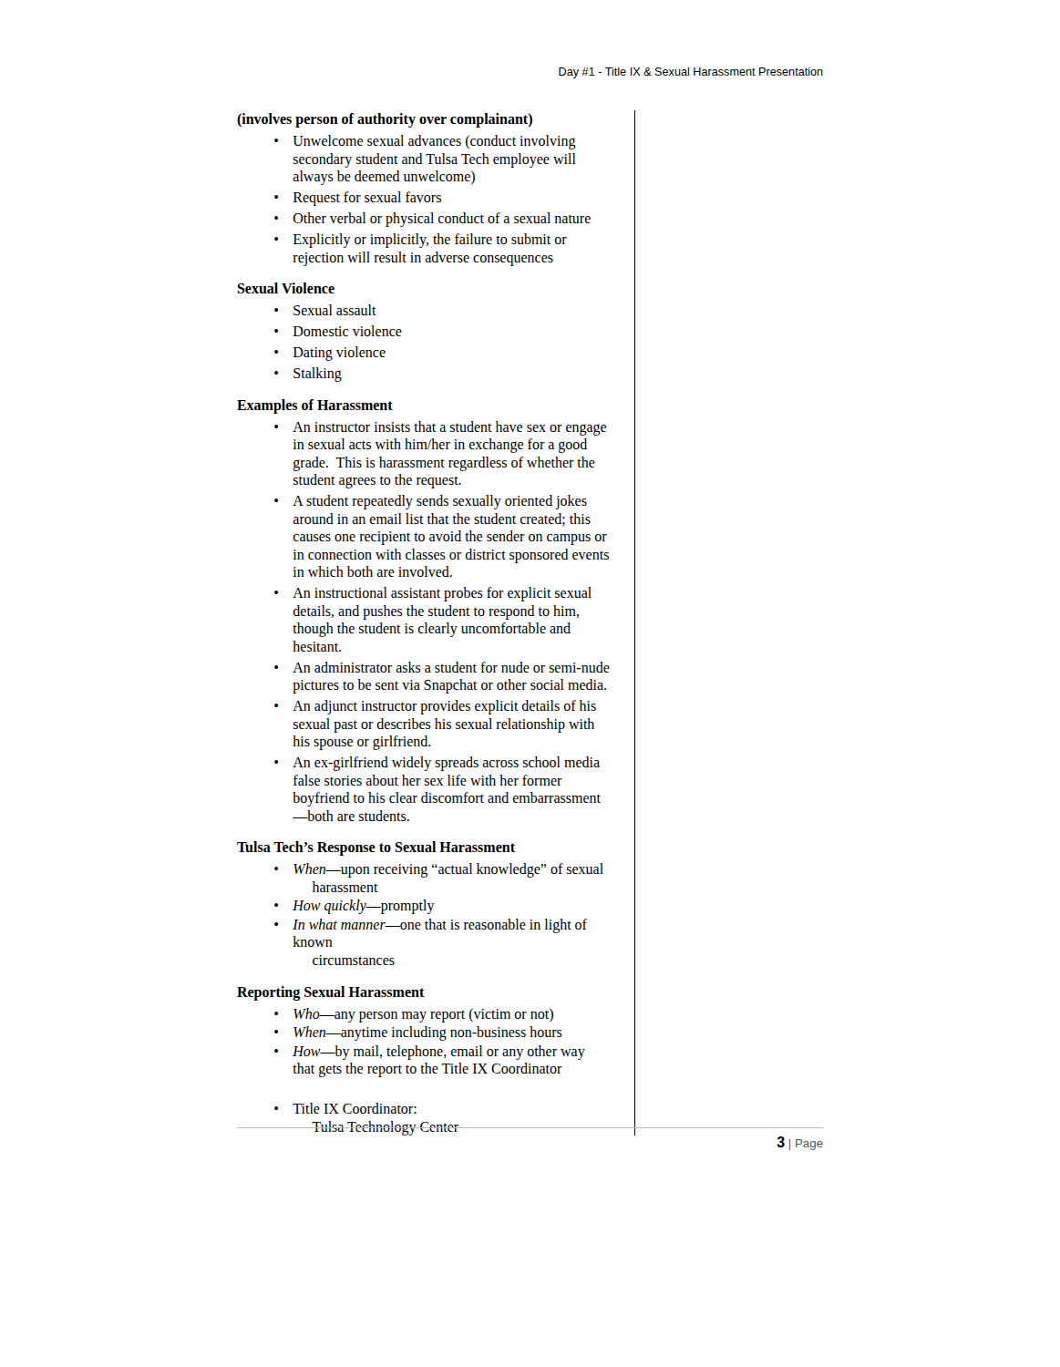Day #1 - Title IX & Sexual Harassment Presentation
(involves person of authority over complainant)
Unwelcome sexual advances (conduct involving secondary student and Tulsa Tech employee will always be deemed unwelcome)
Request for sexual favors
Other verbal or physical conduct of a sexual nature
Explicitly or implicitly, the failure to submit or rejection will result in adverse consequences
Sexual Violence
Sexual assault
Domestic violence
Dating violence
Stalking
Examples of Harassment
An instructor insists that a student have sex or engage in sexual acts with him/her in exchange for a good grade. This is harassment regardless of whether the student agrees to the request.
A student repeatedly sends sexually oriented jokes around in an email list that the student created; this causes one recipient to avoid the sender on campus or in connection with classes or district sponsored events in which both are involved.
An instructional assistant probes for explicit sexual details, and pushes the student to respond to him, though the student is clearly uncomfortable and hesitant.
An administrator asks a student for nude or semi-nude pictures to be sent via Snapchat or other social media.
An adjunct instructor provides explicit details of his sexual past or describes his sexual relationship with his spouse or girlfriend.
An ex-girlfriend widely spreads across school media false stories about her sex life with her former boyfriend to his clear discomfort and embarrassment—both are students.
Tulsa Tech’s Response to Sexual Harassment
When—upon receiving “actual knowledge” of sexual harassment
How quickly—promptly
In what manner—one that is reasonable in light of known circumstances
Reporting Sexual Harassment
Who—any person may report (victim or not)
When—anytime including non-business hours
How—by mail, telephone, email or any other way that gets the report to the Title IX Coordinator
Title IX Coordinator:
Tulsa Technology Center
3 | Page